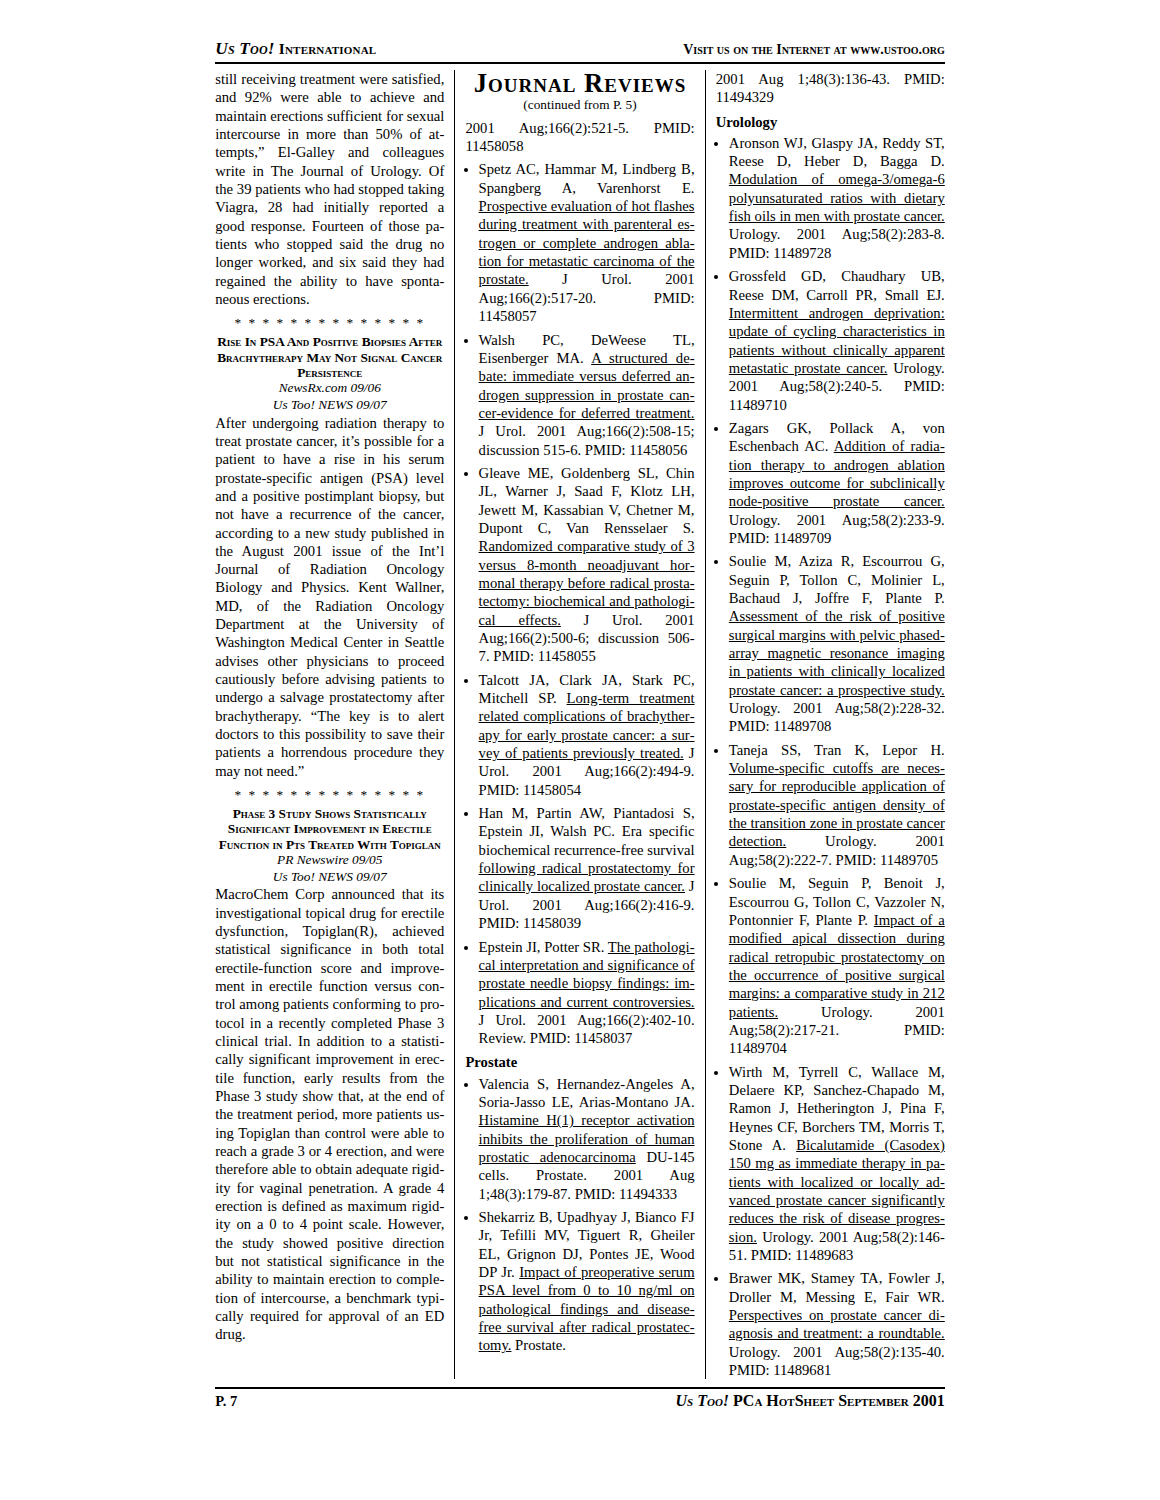Us Too! International
Visit us on the Internet at www.ustoo.org
still receiving treatment were satisfied, and 92% were able to achieve and maintain erections sufficient for sexual intercourse in more than 50% of attempts,” El-Galley and colleagues write in The Journal of Urology. Of the 39 patients who had stopped taking Viagra, 28 had initially reported a good response. Fourteen of those patients who stopped said the drug no longer worked, and six said they had regained the ability to have spontaneous erections.
* * * * * * * * * * * * * *
Rise In PSA And Positive Biopsies After Brachytherapy May Not Signal Cancer Persistence
NewsRx.com 09/06
Us Too! NEWS 09/07
After undergoing radiation therapy to treat prostate cancer, it’s possible for a patient to have a rise in his serum prostate-specific antigen (PSA) level and a positive postimplant biopsy, but not have a recurrence of the cancer, according to a new study published in the August 2001 issue of the Int’l Journal of Radiation Oncology Biology and Physics. Kent Wallner, MD, of the Radiation Oncology Department at the University of Washington Medical Center in Seattle advises other physicians to proceed cautiously before advising patients to undergo a salvage prostatectomy after brachytherapy. “The key is to alert doctors to this possibility to save their patients a horrendous procedure they may not need.”
* * * * * * * * * * * * * *
Phase 3 Study Shows Statistically Significant Improvement in Erectile Function in Pts Treated With Topiglan
PR Newswire 09/05
Us Too! NEWS 09/07
MacroChem Corp announced that its investigational topical drug for erectile dysfunction, Topiglan(R), achieved statistical significance in both total erectile-function score and improvement in erectile function versus control among patients conforming to protocol in a recently completed Phase 3 clinical trial. In addition to a statistically significant improvement in erectile function, early results from the Phase 3 study show that, at the end of the treatment period, more patients using Topiglan than control were able to reach a grade 3 or 4 erection, and were therefore able to obtain adequate rigidity for vaginal penetration. A grade 4 erection is defined as maximum rigidity on a 0 to 4 point scale. However, the study showed positive direction but not statistical significance in the ability to maintain erection to completion of intercourse, a benchmark typically required for approval of an ED drug.
Journal Reviews
(continued from P. 5)
2001 Aug;166(2):521-5. PMID: 11458058
Spetz AC, Hammar M, Lindberg B, Spangberg A, Varenhorst E. Prospective evaluation of hot flashes during treatment with parenteral estrogen or complete androgen ablation for metastatic carcinoma of the prostate. J Urol. 2001 Aug;166(2):517-20. PMID: 11458057
Walsh PC, DeWeese TL, Eisenberger MA. A structured debate: immediate versus deferred androgen suppression in prostate cancer-evidence for deferred treatment. J Urol. 2001 Aug;166(2):508-15; discussion 515-6. PMID: 11458056
Gleave ME, Goldenberg SL, Chin JL, Warner J, Saad F, Klotz LH, Jewett M, Kassabian V, Chetner M, Dupont C, Van Rensselaer S. Randomized comparative study of 3 versus 8-month neoadjuvant hormonal therapy before radical prostatectomy: biochemical and pathological effects. J Urol. 2001 Aug;166(2):500-6; discussion 506-7. PMID: 11458055
Talcott JA, Clark JA, Stark PC, Mitchell SP. Long-term treatment related complications of brachytherapy for early prostate cancer: a survey of patients previously treated. J Urol. 2001 Aug;166(2):494-9. PMID: 11458054
Han M, Partin AW, Piantadosi S, Epstein JI, Walsh PC. Era specific biochemical recurrence-free survival following radical prostatectomy for clinically localized prostate cancer. J Urol. 2001 Aug;166(2):416-9. PMID: 11458039
Epstein JI, Potter SR. The pathological interpretation and significance of prostate needle biopsy findings: implications and current controversies. J Urol. 2001 Aug;166(2):402-10. Review. PMID: 11458037
Prostate
Valencia S, Hernandez-Angeles A, Soria-Jasso LE, Arias-Montano JA. Histamine H(1) receptor activation inhibits the proliferation of human prostatic adenocarcinoma DU-145 cells. Prostate. 2001 Aug 1;48(3):179-87. PMID: 11494333
Shekarriz B, Upadhyay J, Bianco FJ Jr, Tefilli MV, Tiguert R, Gheiler EL, Grignon DJ, Pontes JE, Wood DP Jr. Impact of preoperative serum PSA level from 0 to 10 ng/ml on pathological findings and disease-free survival after radical prostatectomy. Prostate.
2001 Aug 1;48(3):136-43. PMID: 11494329
Urolology
Aronson WJ, Glaspy JA, Reddy ST, Reese D, Heber D, Bagga D. Modulation of omega-3/omega-6 polyunsaturated ratios with dietary fish oils in men with prostate cancer. Urology. 2001 Aug;58(2):283-8. PMID: 11489728
Grossfeld GD, Chaudhary UB, Reese DM, Carroll PR, Small EJ. Intermittent androgen deprivation: update of cycling characteristics in patients without clinically apparent metastatic prostate cancer. Urology. 2001 Aug;58(2):240-5. PMID: 11489710
Zagars GK, Pollack A, von Eschenbach AC. Addition of radiation therapy to androgen ablation improves outcome for subclinically node-positive prostate cancer. Urology. 2001 Aug;58(2):233-9. PMID: 11489709
Soulie M, Aziza R, Escourrou G, Seguin P, Tollon C, Molinier L, Bachaud J, Joffre F, Plante P. Assessment of the risk of positive surgical margins with pelvic phased-array magnetic resonance imaging in patients with clinically localized prostate cancer: a prospective study. Urology. 2001 Aug;58(2):228-32. PMID: 11489708
Taneja SS, Tran K, Lepor H. Volume-specific cutoffs are necessary for reproducible application of prostate-specific antigen density of the transition zone in prostate cancer detection. Urology. 2001 Aug;58(2):222-7. PMID: 11489705
Soulie M, Seguin P, Benoit J, Escourrou G, Tollon C, Vazzoler N, Pontonnier F, Plante P. Impact of a modified apical dissection during radical retropubic prostatectomy on the occurrence of positive surgical margins: a comparative study in 212 patients. Urology. 2001 Aug;58(2):217-21. PMID: 11489704
Wirth M, Tyrrell C, Wallace M, Delaere KP, Sanchez-Chapado M, Ramon J, Hetherington J, Pina F, Heynes CF, Borchers TM, Morris T, Stone A. Bicalutamide (Casodex) 150 mg as immediate therapy in patients with localized or locally advanced prostate cancer significantly reduces the risk of disease progression. Urology. 2001 Aug;58(2):146-51. PMID: 11489683
Brawer MK, Stamey TA, Fowler J, Droller M, Messing E, Fair WR. Perspectives on prostate cancer diagnosis and treatment: a roundtable. Urology. 2001 Aug;58(2):135-40. PMID: 11489681
P. 7
Us Too! PCa HotSheet September 2001